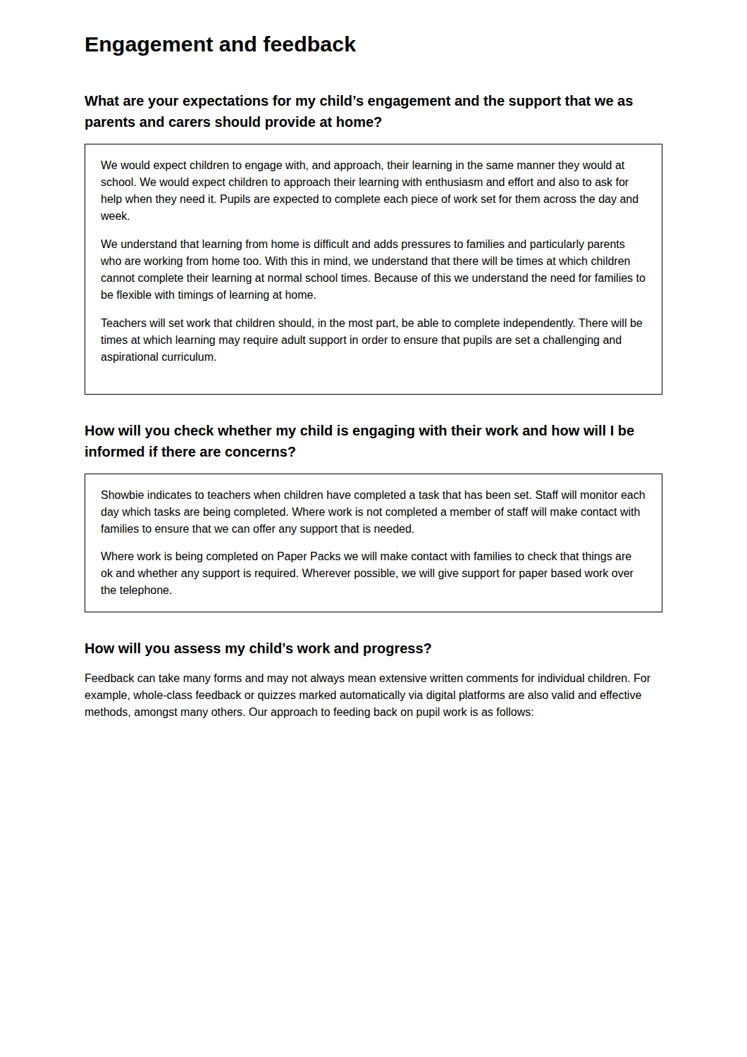Engagement and feedback
What are your expectations for my child’s engagement and the support that we as parents and carers should provide at home?
We would expect children to engage with, and approach, their learning in the same manner they would at school. We would expect children to approach their learning with enthusiasm and effort and also to ask for help when they need it. Pupils are expected to complete each piece of work set for them across the day and week.
We understand that learning from home is difficult and adds pressures to families and particularly parents who are working from home too. With this in mind, we understand that there will be times at which children cannot complete their learning at normal school times. Because of this we understand the need for families to be flexible with timings of learning at home.
Teachers will set work that children should, in the most part, be able to complete independently. There will be times at which learning may require adult support in order to ensure that pupils are set a challenging and aspirational curriculum.
How will you check whether my child is engaging with their work and how will I be informed if there are concerns?
Showbie indicates to teachers when children have completed a task that has been set. Staff will monitor each day which tasks are being completed. Where work is not completed a member of staff will make contact with families to ensure that we can offer any support that is needed.
Where work is being completed on Paper Packs we will make contact with families to check that things are ok and whether any support is required. Wherever possible, we will give support for paper based work over the telephone.
How will you assess my child’s work and progress?
Feedback can take many forms and may not always mean extensive written comments for individual children. For example, whole-class feedback or quizzes marked automatically via digital platforms are also valid and effective methods, amongst many others. Our approach to feeding back on pupil work is as follows: